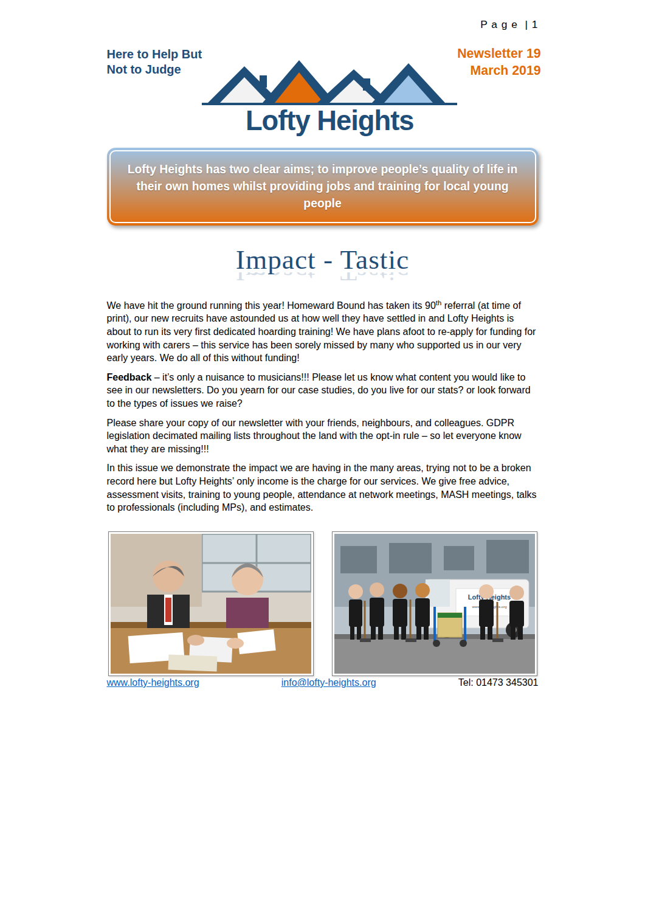P a g e | 1
Here to Help But
Not to Judge
Lofty Heights
Newsletter 19
March 2019
Lofty Heights has two clear aims; to improve people’s quality of life in their own homes whilst providing jobs and training for local young people
Impact - Tastic Impact - Tastic
We have hit the ground running this year! Homeward Bound has taken its 90th referral (at time of print), our new recruits have astounded us at how well they have settled in and Lofty Heights is about to run its very first dedicated hoarding training! We have plans afoot to re-apply for funding for working with carers – this service has been sorely missed by many who supported us in our very early years. We do all of this without funding!
Feedback – it’s only a nuisance to musicians!!! Please let us know what content you would like to see in our newsletters. Do you yearn for our case studies, do you live for our stats? or look forward to the types of issues we raise?
Please share your copy of our newsletter with your friends, neighbours, and colleagues. GDPR legislation decimated mailing lists throughout the land with the opt-in rule – so let everyone know what they are missing!!!
In this issue we demonstrate the impact we are having in the many areas, trying not to be a broken record here but Lofty Heights’ only income is the charge for our services. We give free advice, assessment visits, training to young people, attendance at network meetings, MASH meetings, talks to professionals (including MPs), and estimates.
Lofty Heights www.lofty-heights.org
www.lofty-heights.org info@lofty-heights.org Tel: 01473 345301